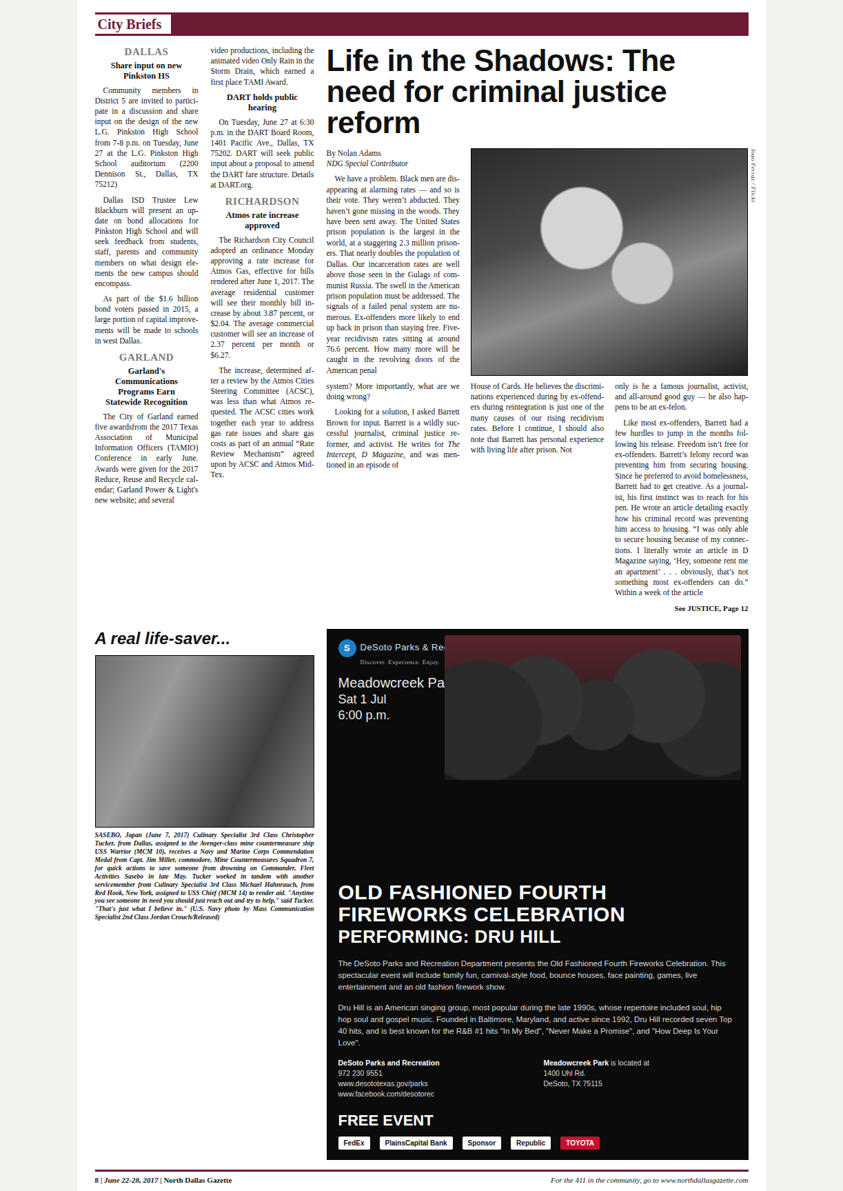City Briefs
DALLAS
Share input on new
Pinkston HS
Community members in District 5 are invited to participate in a discussion and share input on the design of the new L.G. Pinkston High School from 7-8 p.m. on Tuesday, June 27 at the L.G. Pinkston High School auditorium (2200 Dennison St., Dallas, TX 75212)
Dallas ISD Trustee Lew Blackburn will present an update on bond allocations for Pinkston High School and will seek feedback from students, staff, parents and community members on what design elements the new campus should encompass.
As part of the $1.6 billion bond voters passed in 2015, a large portion of capital improvements will be made to schools in west Dallas.
GARLAND
Garland's
Communications
Programs Earn
Statewide Recognition
The City of Garland earned five awardsfrom the 2017 Texas Association of Municipal Information Officers (TAMIO) Conference in early June. Awards were given for the 2017 Reduce, Reuse and Recycle calendar; Garland Power & Light's new website; and several
video productions, including the animated video Only Rain in the Storm Drain, which earned a first place TAMI Award.
DART holds public
hearing
On Tuesday, June 27 at 6:30 p.m. in the DART Board Room, 1401 Pacific Ave., Dallas, TX 75202. DART will seek public input about a proposal to amend the DART fare structure. Details at DART.org.
RICHARDSON
Atmos rate increase
approved
The Richardson City Council adopted an ordinance Monday approving a rate increase for Atmos Gas, effective for bills rendered after June 1, 2017. The average residential customer will see their monthly bill increase by about 3.87 percent, or $2.04. The average commercial customer will see an increase of 2.37 percent per month or $6.27.
The increase, determined after a review by the Atmos Cities Steering Committee (ACSC), was less than what Atmos requested. The ACSC cities work together each year to address gas rate issues and share gas costs as part of an annual “Rate Review Mechanism” agreed upon by ACSC and Atmos Mid-Tex.
Life in the Shadows: The need for criminal justice reform
By Nolan Adams
NDG Special Contributor
We have a problem. Black men are disappearing at alarming rates — and so is their vote. They weren’t abducted. They haven’t gone missing in the woods. They have been sent away. The United States prison population is the largest in the world, at a staggering 2.3 million prisoners. That nearly doubles the population of Dallas. Our incarceration rates are well above those seen in the Gulags of communist Russia. The swell in the American prison population must be addressed. The signals of a failed penal system are numerous. Ex-offenders more likely to end up back in prison than staying free. Five-year recidivism rates sitting at around 76.6 percent. How many more will be caught in the revolving doors of the American penal
Joao Ferraz / Flickr
system? More importantly, what are we doing wrong?
Looking for a solution, I asked Barrett Brown for input. Barrett is a wildly successful journalist, criminal justice reformer, and activist. He writes for The Intercept, D Magazine, and was mentioned in an episode of
House of Cards. He believes the discriminations experienced during by ex-offenders during reintegration is just one of the many causes of our rising recidivism rates. Before I continue, I should also note that Barrett has personal experience with living life after prison. Not
only is he a famous journalist, activist, and all-around good guy — he also happens to be an ex-felon.
Like most ex-offenders, Barrett had a few hurdles to jump in the months following his release. Freedom isn’t free for ex-offenders. Barrett’s felony record was preventing him from securing housing. Since he preferred to avoid homelessness, Barrett had to get creative. As a journalist, his first instinct was to reach for his pen. He wrote an article detailing exactly how his criminal record was preventing him access to housing. “I was only able to secure housing because of my connections. I literally wrote an article in D Magazine saying, ‘Hey, someone rent me an apartment’ . . . obviously, that’s not something most ex-offenders can do.” Within a week of the article
See JUSTICE, Page 12
A real life-saver...
SASEBO, Japan (June 7, 2017) Culinary Specialist 3rd Class Christopher Tucker, from Dallas, assigned to the Avenger-class mine countermeasure ship USS Warrior (MCM 10), receives a Navy and Marine Corps Commendation Medal from Capt. Jim Miller, commodore, Mine Countermeasures Squadron 7, for quick actions to save someone from drowning on Commander, Fleet Activities Sasebo in late May. Tucker worked in tandem with another servicemember from Culinary Specialist 3rd Class Michael Hahnrauch, from Red Hook, New York, assigned to USS Chief (MCM 14) to render aid. "Anytime you see someone in need you should just reach out and try to help," said Tucker. "That's just what I believe in." (U.S. Navy photo by Mass Communication Specialist 2nd Class Jordan Crouch/Released)
SDeSoto Parks & Recreation
Discover. Experience. Enjoy.
Meadowcreek Park
Sat 1 Jul
6:00 p.m.
OLD FASHIONED FOURTH FIREWORKS CELEBRATION
PERFORMING: DRU HILL
The DeSoto Parks and Recreation Department presents the Old Fashioned Fourth Fireworks Celebration. This spectacular event will include family fun, carnival-style food, bounce houses, face painting, games, live entertainment and an old fashion firework show.
Dru Hill is an American singing group, most popular during the late 1990s, whose repertoire included soul, hip hop soul and gospel music. Founded in Baltimore, Maryland, and active since 1992, Dru Hill recorded seven Top 40 hits, and is best known for the R&B #1 hits "In My Bed", "Never Make a Promise", and "How Deep Is Your Love".
DeSoto Parks and Recreation
972 230 9551
www.desototexas.gov/parks
www.facebook.com/desotorec
Meadowcreek Park is located at
1400 Uhl Rd.
DeSoto, TX 75115
FREE EVENT
FedEx PlainsCapital Bank Sponsor Republic TOYOTA
8 | June 22-28, 2017 | North Dallas Gazette
For the 411 in the community, go to www.northdallasgazette.com